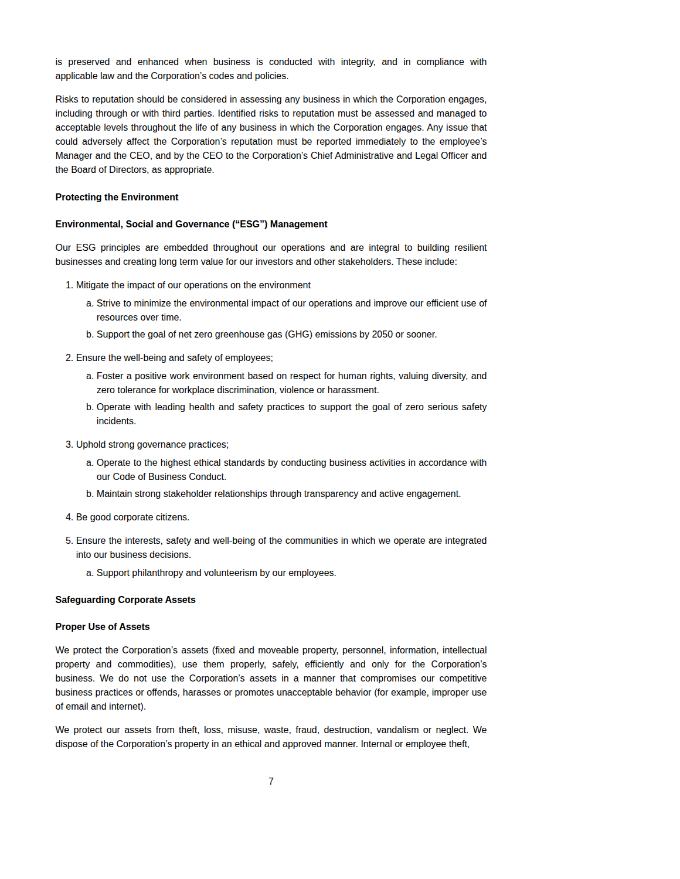is preserved and enhanced when business is conducted with integrity, and in compliance with applicable law and the Corporation’s codes and policies.
Risks to reputation should be considered in assessing any business in which the Corporation engages, including through or with third parties. Identified risks to reputation must be assessed and managed to acceptable levels throughout the life of any business in which the Corporation engages. Any issue that could adversely affect the Corporation’s reputation must be reported immediately to the employee’s Manager and the CEO, and by the CEO to the Corporation’s Chief Administrative and Legal Officer and the Board of Directors, as appropriate.
Protecting the Environment
Environmental, Social and Governance (“ESG”) Management
Our ESG principles are embedded throughout our operations and are integral to building resilient businesses and creating long term value for our investors and other stakeholders. These include:
Mitigate the impact of our operations on the environment
Strive to minimize the environmental impact of our operations and improve our efficient use of resources over time.
Support the goal of net zero greenhouse gas (GHG) emissions by 2050 or sooner.
Ensure the well-being and safety of employees;
Foster a positive work environment based on respect for human rights, valuing diversity, and zero tolerance for workplace discrimination, violence or harassment.
Operate with leading health and safety practices to support the goal of zero serious safety incidents.
Uphold strong governance practices;
Operate to the highest ethical standards by conducting business activities in accordance with our Code of Business Conduct.
Maintain strong stakeholder relationships through transparency and active engagement.
Be good corporate citizens.
Ensure the interests, safety and well-being of the communities in which we operate are integrated into our business decisions.
Support philanthropy and volunteerism by our employees.
Safeguarding Corporate Assets
Proper Use of Assets
We protect the Corporation’s assets (fixed and moveable property, personnel, information, intellectual property and commodities), use them properly, safely, efficiently and only for the Corporation’s business. We do not use the Corporation’s assets in a manner that compromises our competitive business practices or offends, harasses or promotes unacceptable behavior (for example, improper use of email and internet).
We protect our assets from theft, loss, misuse, waste, fraud, destruction, vandalism or neglect. We dispose of the Corporation’s property in an ethical and approved manner. Internal or employee theft,
7